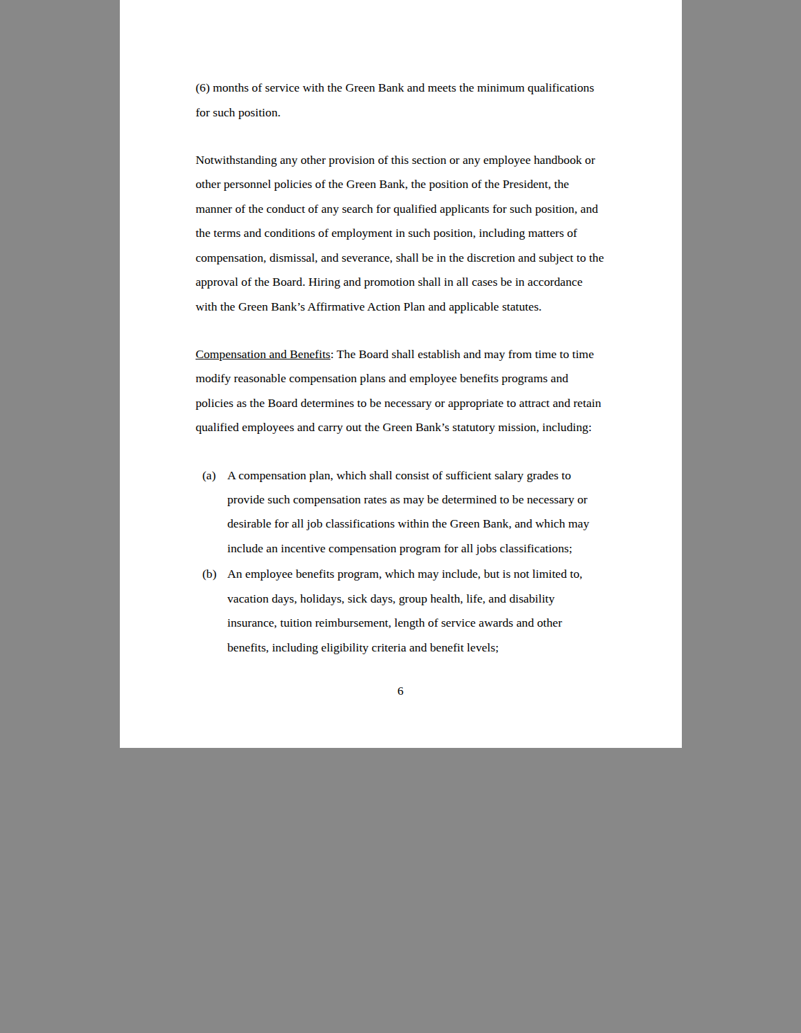(6) months of service with the Green Bank and meets the minimum qualifications for such position.
Notwithstanding any other provision of this section or any employee handbook or other personnel policies of the Green Bank, the position of the President, the manner of the conduct of any search for qualified applicants for such position, and the terms and conditions of employment in such position, including matters of compensation, dismissal, and severance, shall be in the discretion and subject to the approval of the Board. Hiring and promotion shall in all cases be in accordance with the Green Bank’s Affirmative Action Plan and applicable statutes.
Compensation and Benefits: The Board shall establish and may from time to time modify reasonable compensation plans and employee benefits programs and policies as the Board determines to be necessary or appropriate to attract and retain qualified employees and carry out the Green Bank’s statutory mission, including:
(a) A compensation plan, which shall consist of sufficient salary grades to provide such compensation rates as may be determined to be necessary or desirable for all job classifications within the Green Bank, and which may include an incentive compensation program for all jobs classifications;
(b) An employee benefits program, which may include, but is not limited to, vacation days, holidays, sick days, group health, life, and disability insurance, tuition reimbursement, length of service awards and other benefits, including eligibility criteria and benefit levels;
6